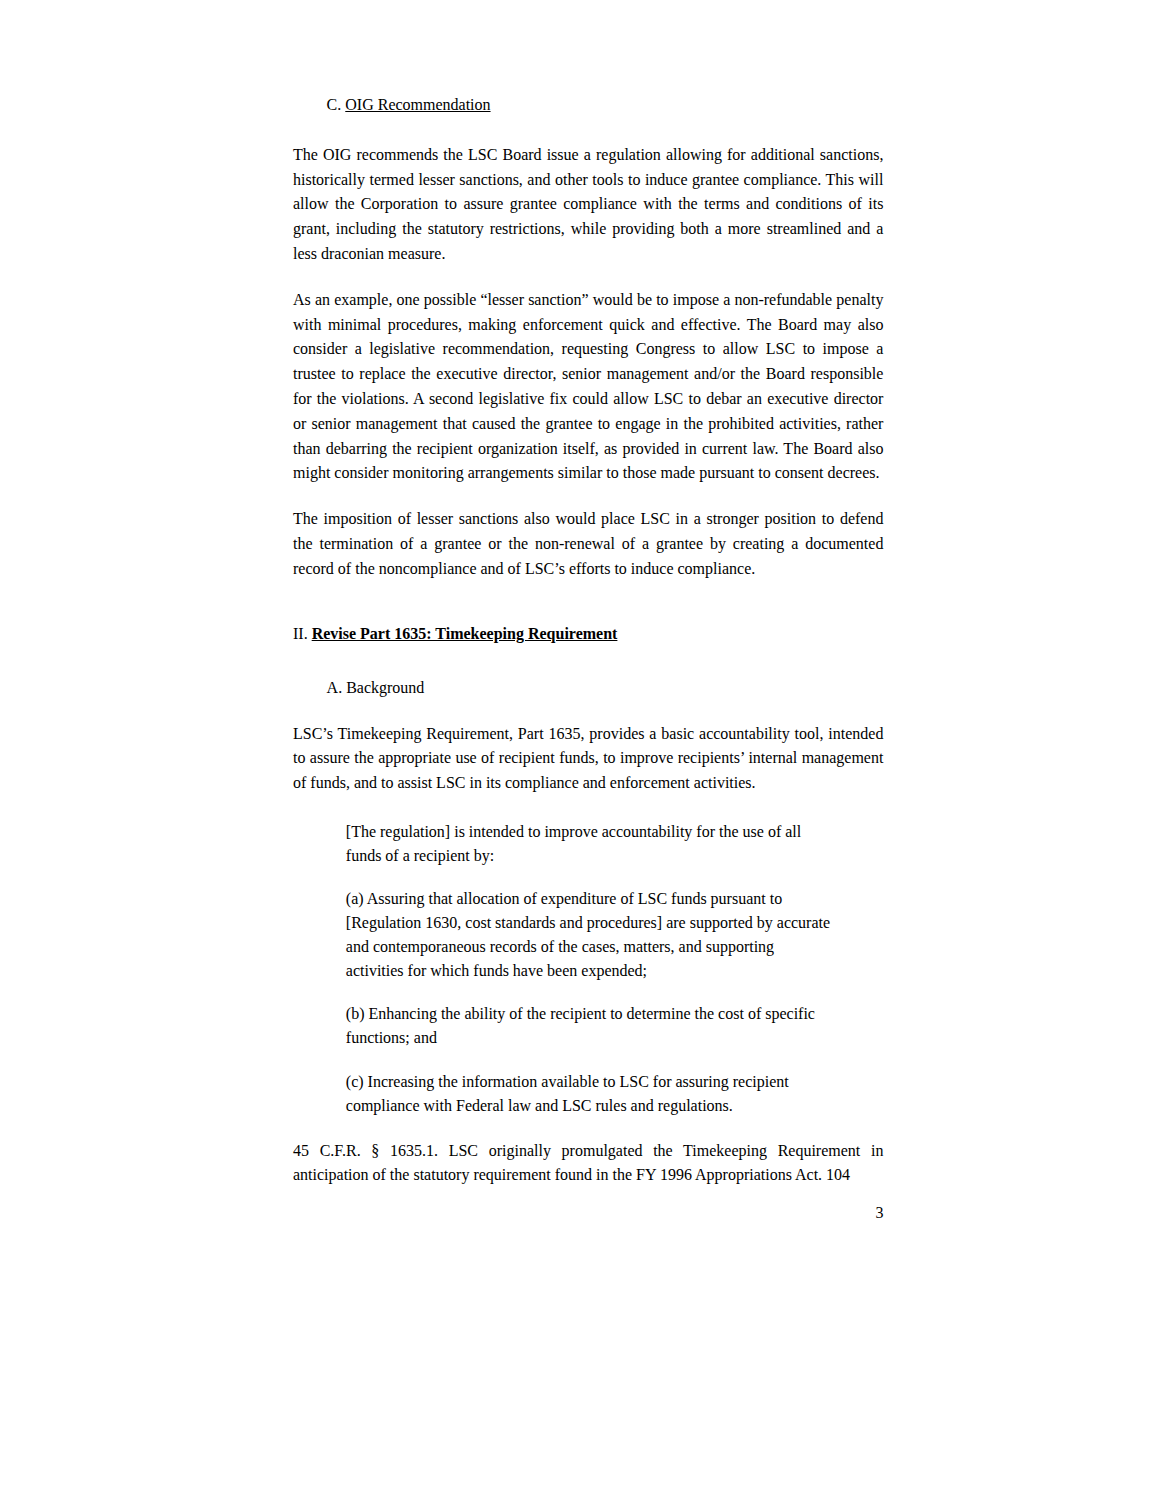C. OIG Recommendation
The OIG recommends the LSC Board issue a regulation allowing for additional sanctions, historically termed lesser sanctions, and other tools to induce grantee compliance. This will allow the Corporation to assure grantee compliance with the terms and conditions of its grant, including the statutory restrictions, while providing both a more streamlined and a less draconian measure.
As an example, one possible “lesser sanction” would be to impose a non-refundable penalty with minimal procedures, making enforcement quick and effective. The Board may also consider a legislative recommendation, requesting Congress to allow LSC to impose a trustee to replace the executive director, senior management and/or the Board responsible for the violations. A second legislative fix could allow LSC to debar an executive director or senior management that caused the grantee to engage in the prohibited activities, rather than debarring the recipient organization itself, as provided in current law. The Board also might consider monitoring arrangements similar to those made pursuant to consent decrees.
The imposition of lesser sanctions also would place LSC in a stronger position to defend the termination of a grantee or the non-renewal of a grantee by creating a documented record of the noncompliance and of LSC’s efforts to induce compliance.
II. Revise Part 1635: Timekeeping Requirement
A. Background
LSC’s Timekeeping Requirement, Part 1635, provides a basic accountability tool, intended to assure the appropriate use of recipient funds, to improve recipients’ internal management of funds, and to assist LSC in its compliance and enforcement activities.
[The regulation] is intended to improve accountability for the use of all funds of a recipient by:
(a) Assuring that allocation of expenditure of LSC funds pursuant to [Regulation 1630, cost standards and procedures] are supported by accurate and contemporaneous records of the cases, matters, and supporting activities for which funds have been expended;
(b) Enhancing the ability of the recipient to determine the cost of specific functions; and
(c) Increasing the information available to LSC for assuring recipient compliance with Federal law and LSC rules and regulations.
45 C.F.R. § 1635.1. LSC originally promulgated the Timekeeping Requirement in anticipation of the statutory requirement found in the FY 1996 Appropriations Act. 104
3